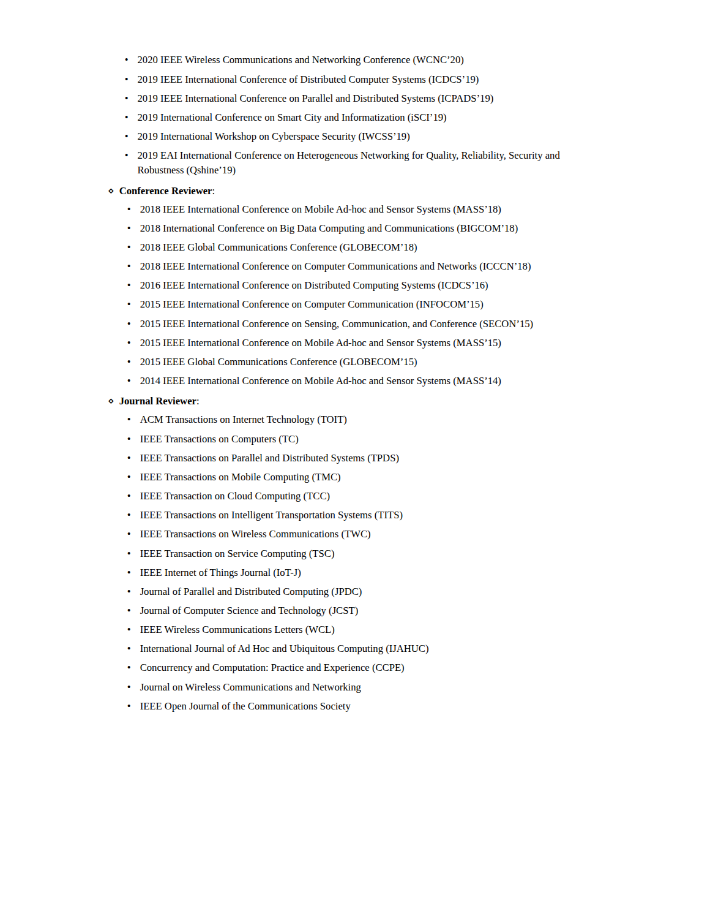2020 IEEE Wireless Communications and Networking Conference (WCNC’20)
2019 IEEE International Conference of Distributed Computer Systems (ICDCS’19)
2019 IEEE International Conference on Parallel and Distributed Systems (ICPADS’19)
2019 International Conference on Smart City and Informatization (iSCI’19)
2019 International Workshop on Cyberspace Security (IWCSS’19)
2019 EAI International Conference on Heterogeneous Networking for Quality, Reliability, Security and Robustness (Qshine’19)
⋄Conference Reviewer:
2018 IEEE International Conference on Mobile Ad-hoc and Sensor Systems (MASS’18)
2018 International Conference on Big Data Computing and Communications (BIGCOM’18)
2018 IEEE Global Communications Conference (GLOBECOM’18)
2018 IEEE International Conference on Computer Communications and Networks (ICCCN’18)
2016 IEEE International Conference on Distributed Computing Systems (ICDCS’16)
2015 IEEE International Conference on Computer Communication (INFOCOM’15)
2015 IEEE International Conference on Sensing, Communication, and Conference (SECON’15)
2015 IEEE International Conference on Mobile Ad-hoc and Sensor Systems (MASS’15)
2015 IEEE Global Communications Conference (GLOBECOM’15)
2014 IEEE International Conference on Mobile Ad-hoc and Sensor Systems (MASS’14)
⋄Journal Reviewer:
ACM Transactions on Internet Technology (TOIT)
IEEE Transactions on Computers (TC)
IEEE Transactions on Parallel and Distributed Systems (TPDS)
IEEE Transactions on Mobile Computing (TMC)
IEEE Transaction on Cloud Computing (TCC)
IEEE Transactions on Intelligent Transportation Systems (TITS)
IEEE Transactions on Wireless Communications (TWC)
IEEE Transaction on Service Computing (TSC)
IEEE Internet of Things Journal (IoT-J)
Journal of Parallel and Distributed Computing (JPDC)
Journal of Computer Science and Technology (JCST)
IEEE Wireless Communications Letters (WCL)
International Journal of Ad Hoc and Ubiquitous Computing (IJAHUC)
Concurrency and Computation: Practice and Experience (CCPE)
Journal on Wireless Communications and Networking
IEEE Open Journal of the Communications Society